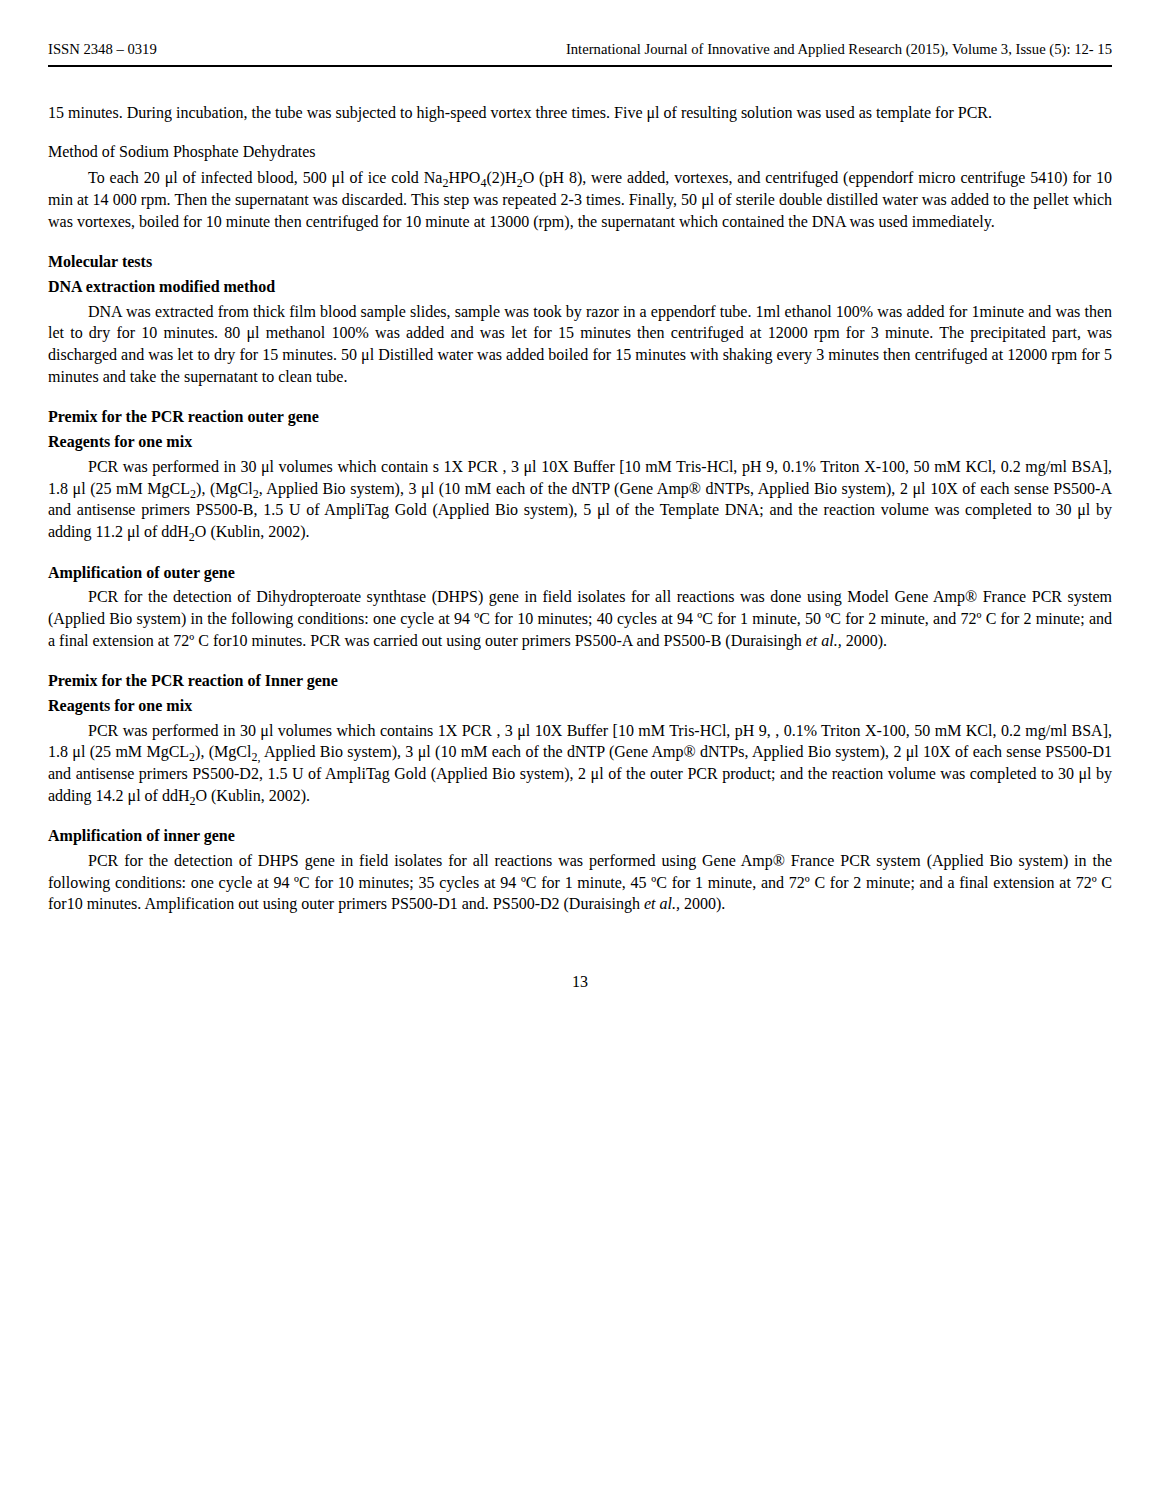ISSN 2348 – 0319 International Journal of Innovative and Applied Research (2015), Volume 3, Issue (5): 12- 15
15 minutes. During incubation, the tube was subjected to high-speed vortex three times. Five μl of resulting solution was used as template for PCR.
Method of Sodium Phosphate Dehydrates
To each 20 μl of infected blood, 500 μl of ice cold Na2HPO4(2)H2O (pH 8), were added, vortexes, and centrifuged (eppendorf micro centrifuge 5410) for 10 min at 14 000 rpm. Then the supernatant was discarded. This step was repeated 2-3 times. Finally, 50 μl of sterile double distilled water was added to the pellet which was vortexes, boiled for 10 minute then centrifuged for 10 minute at 13000 (rpm), the supernatant which contained the DNA was used immediately.
Molecular tests
DNA extraction modified method
DNA was extracted from thick film blood sample slides, sample was took by razor in a eppendorf tube. 1ml ethanol 100% was added for 1minute and was then let to dry for 10 minutes. 80 μl methanol 100% was added and was let for 15 minutes then centrifuged at 12000 rpm for 3 minute. The precipitated part, was discharged and was let to dry for 15 minutes. 50 μl Distilled water was added boiled for 15 minutes with shaking every 3 minutes then centrifuged at 12000 rpm for 5 minutes and take the supernatant to clean tube.
Premix for the PCR reaction outer gene
Reagents for one mix
PCR was performed in 30 μl volumes which contain s 1X PCR , 3 μl 10X Buffer [10 mM Tris-HCl, pH 9, 0.1% Triton X-100, 50 mM KCl, 0.2 mg/ml BSA], 1.8 μl (25 mM MgCL2), (MgCl2, Applied Bio system), 3 μl (10 mM each of the dNTP (Gene Amp® dNTPs, Applied Bio system), 2 μl 10X of each sense PS500-A and antisense primers PS500-B, 1.5 U of AmpliTag Gold (Applied Bio system), 5 μl of the Template DNA; and the reaction volume was completed to 30 μl by adding 11.2 μl of ddH2O (Kublin, 2002).
Amplification of outer gene
PCR for the detection of Dihydropteroate synthtase (DHPS) gene in field isolates for all reactions was done using Model Gene Amp® France PCR system (Applied Bio system) in the following conditions: one cycle at 94 ºC for 10 minutes; 40 cycles at 94 ºC for 1 minute, 50 ºC for 2 minute, and 72º C for 2 minute; and a final extension at 72º C for10 minutes. PCR was carried out using outer primers PS500-A and PS500-B (Duraisingh et al., 2000).
Premix for the PCR reaction of Inner gene
Reagents for one mix
PCR was performed in 30 μl volumes which contains 1X PCR , 3 μl 10X Buffer [10 mM Tris-HCl, pH 9, , 0.1% Triton X-100, 50 mM KCl, 0.2 mg/ml BSA], 1.8 μl (25 mM MgCL2), (MgCl2, Applied Bio system), 3 μl (10 mM each of the dNTP (Gene Amp® dNTPs, Applied Bio system), 2 μl 10X of each sense PS500-D1 and antisense primers PS500-D2, 1.5 U of AmpliTag Gold (Applied Bio system), 2 μl of the outer PCR product; and the reaction volume was completed to 30 μl by adding 14.2 μl of ddH2O (Kublin, 2002).
Amplification of inner gene
PCR for the detection of DHPS gene in field isolates for all reactions was performed using Gene Amp® France PCR system (Applied Bio system) in the following conditions: one cycle at 94 ºC for 10 minutes; 35 cycles at 94 ºC for 1 minute, 45 ºC for 1 minute, and 72º C for 2 minute; and a final extension at 72º C for10 minutes. Amplification out using outer primers PS500-D1 and. PS500-D2 (Duraisingh et al., 2000).
13